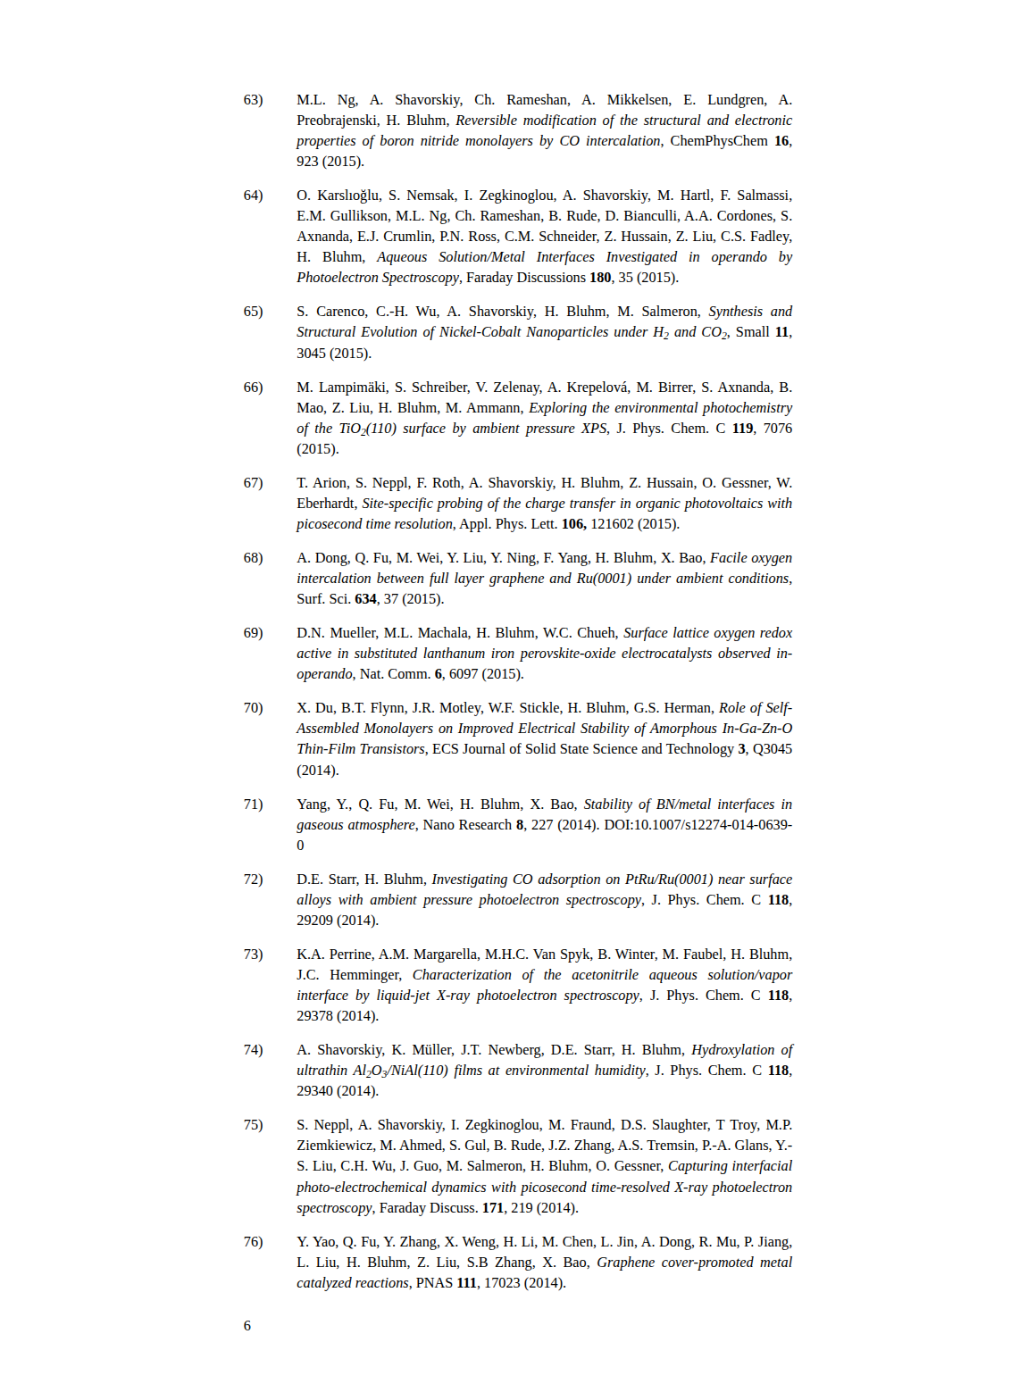63) M.L. Ng, A. Shavorskiy, Ch. Rameshan, A. Mikkelsen, E. Lundgren, A. Preobrajenski, H. Bluhm, Reversible modification of the structural and electronic properties of boron nitride monolayers by CO intercalation, ChemPhysChem 16, 923 (2015).
64) O. Karslıoğlu, S. Nemsak, I. Zegkinoglou, A. Shavorskiy, M. Hartl, F. Salmassi, E.M. Gullikson, M.L. Ng, Ch. Rameshan, B. Rude, D. Bianculli, A.A. Cordones, S. Axnanda, E.J. Crumlin, P.N. Ross, C.M. Schneider, Z. Hussain, Z. Liu, C.S. Fadley, H. Bluhm, Aqueous Solution/Metal Interfaces Investigated in operando by Photoelectron Spectroscopy, Faraday Discussions 180, 35 (2015).
65) S. Carenco, C.-H. Wu, A. Shavorskiy, H. Bluhm, M. Salmeron, Synthesis and Structural Evolution of Nickel-Cobalt Nanoparticles under H2 and CO2, Small 11, 3045 (2015).
66) M. Lampimäki, S. Schreiber, V. Zelenay, A. Krepelová, M. Birrer, S. Axnanda, B. Mao, Z. Liu, H. Bluhm, M. Ammann, Exploring the environmental photochemistry of the TiO2(110) surface by ambient pressure XPS, J. Phys. Chem. C 119, 7076 (2015).
67) T. Arion, S. Neppl, F. Roth, A. Shavorskiy, H. Bluhm, Z. Hussain, O. Gessner, W. Eberhardt, Site-specific probing of the charge transfer in organic photovoltaics with picosecond time resolution, Appl. Phys. Lett. 106, 121602 (2015).
68) A. Dong, Q. Fu, M. Wei, Y. Liu, Y. Ning, F. Yang, H. Bluhm, X. Bao, Facile oxygen intercalation between full layer graphene and Ru(0001) under ambient conditions, Surf. Sci. 634, 37 (2015).
69) D.N. Mueller, M.L. Machala, H. Bluhm, W.C. Chueh, Surface lattice oxygen redox active in substituted lanthanum iron perovskite-oxide electrocatalysts observed in-operando, Nat. Comm. 6, 6097 (2015).
70) X. Du, B.T. Flynn, J.R. Motley, W.F. Stickle, H. Bluhm, G.S. Herman, Role of Self-Assembled Monolayers on Improved Electrical Stability of Amorphous In-Ga-Zn-O Thin-Film Transistors, ECS Journal of Solid State Science and Technology 3, Q3045 (2014).
71) Yang, Y., Q. Fu, M. Wei, H. Bluhm, X. Bao, Stability of BN/metal interfaces in gaseous atmosphere, Nano Research 8, 227 (2014). DOI:10.1007/s12274-014-0639-0
72) D.E. Starr, H. Bluhm, Investigating CO adsorption on PtRu/Ru(0001) near surface alloys with ambient pressure photoelectron spectroscopy, J. Phys. Chem. C 118, 29209 (2014).
73) K.A. Perrine, A.M. Margarella, M.H.C. Van Spyk, B. Winter, M. Faubel, H. Bluhm, J.C. Hemminger, Characterization of the acetonitrile aqueous solution/vapor interface by liquid-jet X-ray photoelectron spectroscopy, J. Phys. Chem. C 118, 29378 (2014).
74) A. Shavorskiy, K. Müller, J.T. Newberg, D.E. Starr, H. Bluhm, Hydroxylation of ultrathin Al2O3/NiAl(110) films at environmental humidity, J. Phys. Chem. C 118, 29340 (2014).
75) S. Neppl, A. Shavorskiy, I. Zegkinoglou, M. Fraund, D.S. Slaughter, T Troy, M.P. Ziemkiewicz, M. Ahmed, S. Gul, B. Rude, J.Z. Zhang, A.S. Tremsin, P.-A. Glans, Y.-S. Liu, C.H. Wu, J. Guo, M. Salmeron, H. Bluhm, O. Gessner, Capturing interfacial photo-electrochemical dynamics with picosecond time-resolved X-ray photoelectron spectroscopy, Faraday Discuss. 171, 219 (2014).
76) Y. Yao, Q. Fu, Y. Zhang, X. Weng, H. Li, M. Chen, L. Jin, A. Dong, R. Mu, P. Jiang, L. Liu, H. Bluhm, Z. Liu, S.B Zhang, X. Bao, Graphene cover-promoted metal catalyzed reactions, PNAS 111, 17023 (2014).
6